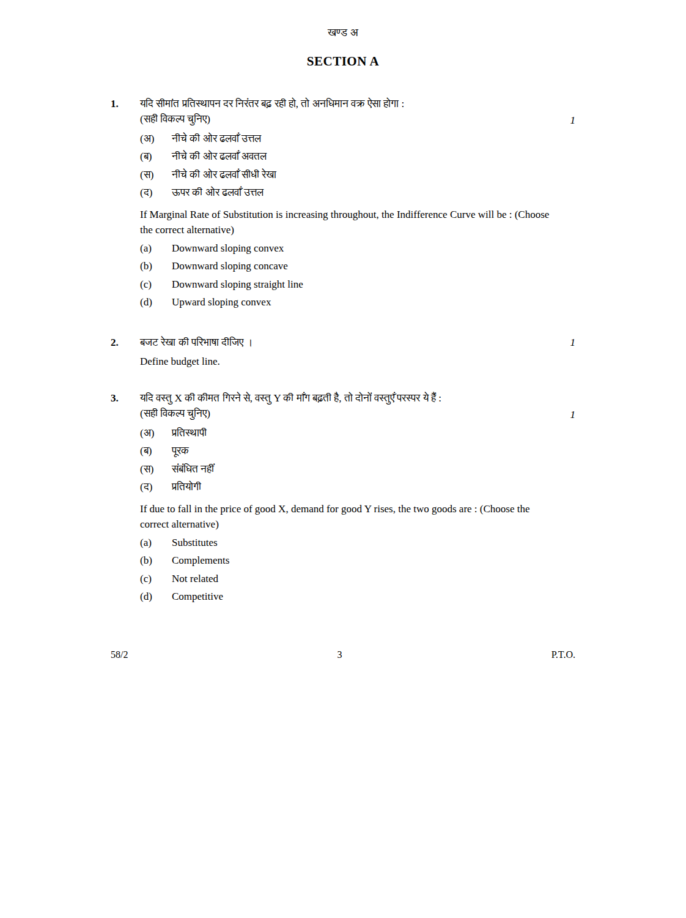खण्ड अ
SECTION A
1.
यदि सीमांत प्रतिस्थापन दर निरंतर बढ़ रही हो, तो अनधिमान वक्र ऐसा होगा :
(सही विकल्प चुनिए)
(अ) नीचे की ओर ढलवाँ उत्तल
(ब) नीचे की ओर ढलवाँ अवतल
(स) नीचे की ओर ढलवाँ सीधी रेखा
(द) ऊपर की ओर ढलवाँ उत्तल
If Marginal Rate of Substitution is increasing throughout, the Indifference Curve will be : (Choose the correct alternative)
(a) Downward sloping convex
(b) Downward sloping concave
(c) Downward sloping straight line
(d) Upward sloping convex
1
2.
बजट रेखा की परिभाषा दीजिए ।
Define budget line.
1
3.
यदि वस्तु X की कीमत गिरने से, वस्तु Y की माँग बढ़ती है, तो दोनों वस्तुएँ परस्पर ये हैं :
(सही विकल्प चुनिए)
(अ) प्रतिस्थापी
(ब) पूरक
(स) संबंधित नहीं
(द) प्रतियोगी
If due to fall in the price of good X, demand for good Y rises, the two goods are : (Choose the correct alternative)
(a) Substitutes
(b) Complements
(c) Not related
(d) Competitive
1
58/2
3
P.T.O.